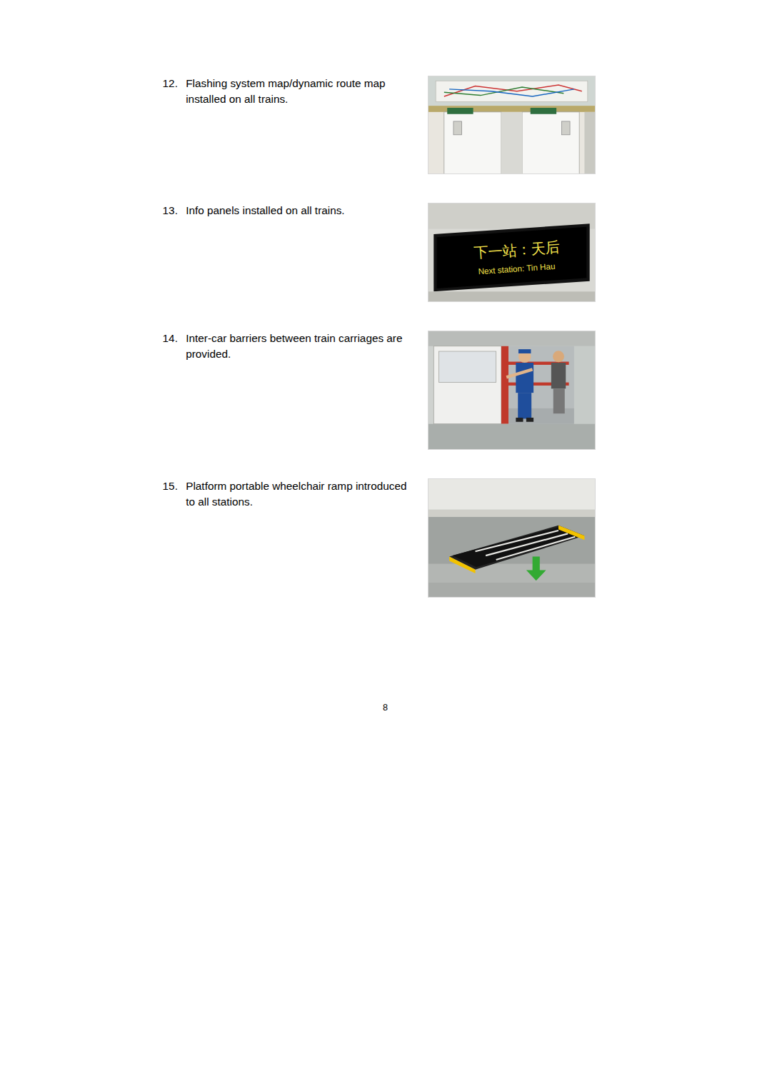12.
Flashing system map/dynamic route map installed on all trains.
13.
Info panels installed on all trains.
14.
Inter-car barriers between train carriages are provided.
15.
Platform portable wheelchair ramp introduced to all stations.
8